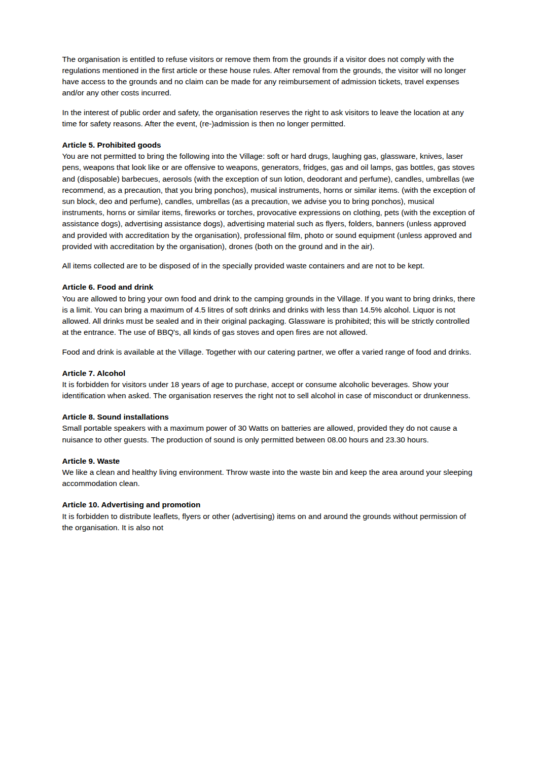The organisation is entitled to refuse visitors or remove them from the grounds if a visitor does not comply with the regulations mentioned in the first article or these house rules. After removal from the grounds, the visitor will no longer have access to the grounds and no claim can be made for any reimbursement of admission tickets, travel expenses and/or any other costs incurred.
In the interest of public order and safety, the organisation reserves the right to ask visitors to leave the location at any time for safety reasons. After the event, (re-)admission is then no longer permitted.
Article 5. Prohibited goods
You are not permitted to bring the following into the Village: soft or hard drugs, laughing gas, glassware, knives, laser pens, weapons that look like or are offensive to weapons, generators, fridges, gas and oil lamps, gas bottles, gas stoves and (disposable) barbecues, aerosols (with the exception of sun lotion, deodorant and perfume), candles, umbrellas (we recommend, as a precaution, that you bring ponchos), musical instruments, horns or similar items. (with the exception of sun block, deo and perfume), candles, umbrellas (as a precaution, we advise you to bring ponchos), musical instruments, horns or similar items, fireworks or torches, provocative expressions on clothing, pets (with the exception of assistance dogs), advertising assistance dogs), advertising material such as flyers, folders, banners (unless approved and provided with accreditation by the organisation), professional film, photo or sound equipment (unless approved and provided with accreditation by the organisation), drones (both on the ground and in the air).
All items collected are to be disposed of in the specially provided waste containers and are not to be kept.
Article 6. Food and drink
You are allowed to bring your own food and drink to the camping grounds in the Village. If you want to bring drinks, there is a limit. You can bring a maximum of 4.5 litres of soft drinks and drinks with less than 14.5% alcohol. Liquor is not allowed. All drinks must be sealed and in their original packaging. Glassware is prohibited; this will be strictly controlled at the entrance. The use of BBQ's, all kinds of gas stoves and open fires are not allowed.
Food and drink is available at the Village. Together with our catering partner, we offer a varied range of food and drinks.
Article 7. Alcohol
It is forbidden for visitors under 18 years of age to purchase, accept or consume alcoholic beverages. Show your identification when asked. The organisation reserves the right not to sell alcohol in case of misconduct or drunkenness.
Article 8. Sound installations
Small portable speakers with a maximum power of 30 Watts on batteries are allowed, provided they do not cause a nuisance to other guests. The production of sound is only permitted between 08.00 hours and 23.30 hours.
Article 9. Waste
We like a clean and healthy living environment. Throw waste into the waste bin and keep the area around your sleeping accommodation clean.
Article 10. Advertising and promotion
It is forbidden to distribute leaflets, flyers or other (advertising) items on and around the grounds without permission of the organisation. It is also not